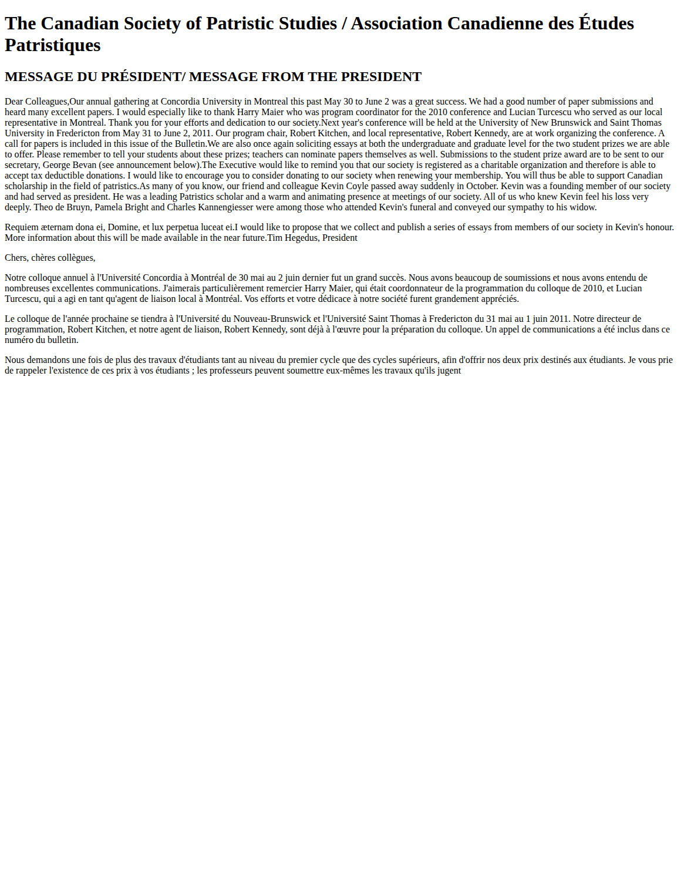The Canadian Society of Patristic Studies / Association Canadienne des Études Patristiques
MESSAGE DU PRÉSIDENT/ MESSAGE FROM THE PRESIDENT
Dear Colleagues,Our annual gathering at Concordia University in Montreal this past May 30 to June 2 was a great success. We had a good number of paper submissions and heard many excellent papers. I would especially like to thank Harry Maier who was program coordinator for the 2010 conference and Lucian Turcescu who served as our local representative in Montreal. Thank you for your efforts and dedication to our society.Next year's conference will be held at the University of New Brunswick and Saint Thomas University in Fredericton from May 31 to June 2, 2011. Our program chair, Robert Kitchen, and local representative, Robert Kennedy, are at work organizing the conference. A call for papers is included in this issue of the Bulletin.We are also once again soliciting essays at both the undergraduate and graduate level for the two student prizes we are able to offer. Please remember to tell your students about these prizes; teachers can nominate papers themselves as well. Submissions to the student prize award are to be sent to our secretary, George Bevan (see announcement below).The Executive would like to remind you that our society is registered as a charitable organization and therefore is able to accept tax deductible donations. I would like to encourage you to consider donating to our society when renewing your membership. You will thus be able to support Canadian scholarship in the field of patristics.As many of you know, our friend and colleague Kevin Coyle passed away suddenly in October. Kevin was a founding member of our society and had served as president. He was a leading Patristics scholar and a warm and animating presence at meetings of our society. All of us who knew Kevin feel his loss very deeply. Theo de Bruyn, Pamela Bright and Charles Kannengiesser were among those who attended Kevin's funeral and conveyed our sympathy to his widow.
Requiem æternam dona ei, Domine, et lux perpetua luceat ei.I would like to propose that we collect and publish a series of essays from members of our society in Kevin's honour. More information about this will be made available in the near future.Tim Hegedus, President
Chers, chères collègues,
Notre colloque annuel à l'Université Concordia à Montréal de 30 mai au 2 juin dernier fut un grand succès. Nous avons beaucoup de soumissions et nous avons entendu de nombreuses excellentes communications. J'aimerais particulièrement remercier Harry Maier, qui était coordonnateur de la programmation du colloque de 2010, et Lucian Turcescu, qui a agi en tant qu'agent de liaison local à Montréal. Vos efforts et votre dédicace à notre société furent grandement appréciés.
Le colloque de l'année prochaine se tiendra à l'Université du Nouveau-Brunswick et l'Université Saint Thomas à Fredericton du 31 mai au 1 juin 2011. Notre directeur de programmation, Robert Kitchen, et notre agent de liaison, Robert Kennedy, sont déjà à l'œuvre pour la préparation du colloque. Un appel de communications a été inclus dans ce numéro du bulletin.
Nous demandons une fois de plus des travaux d'étudiants tant au niveau du premier cycle que des cycles supérieurs, afin d'offrir nos deux prix destinés aux étudiants. Je vous prie de rappeler l'existence de ces prix à vos étudiants ; les professeurs peuvent soumettre eux-mêmes les travaux qu'ils jugent